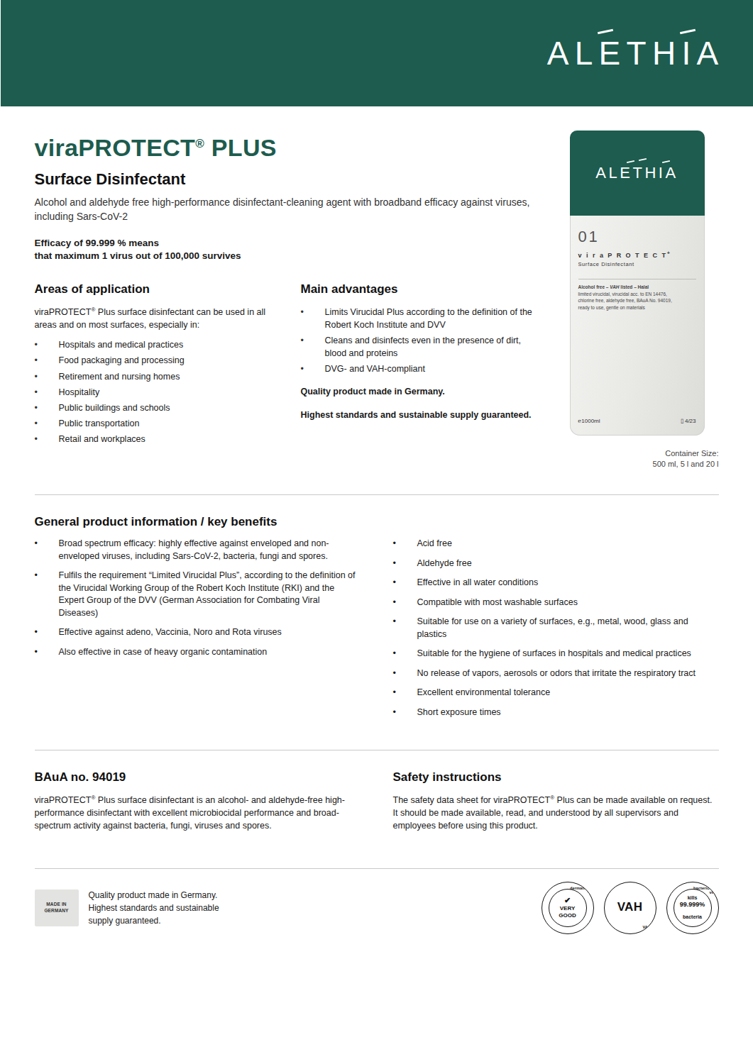ALETHIA
viraPROTECT® PLUS
Surface Disinfectant
Alcohol and aldehyde free high-performance disinfectant-cleaning agent with broadband efficacy against viruses, including Sars-CoV-2
Efficacy of 99.999 % means
that maximum 1 virus out of 100,000 survives
Areas of application
viraPROTECT® Plus surface disinfectant can be used in all areas and on most surfaces, especially in:
Hospitals and medical practices
Food packaging and processing
Retirement and nursing homes
Hospitality
Public buildings and schools
Public transportation
Retail and workplaces
Main advantages
Limits Virucidal Plus according to the definition of the Robert Koch Institute and DVV
Cleans and disinfects even in the presence of dirt, blood and proteins
DVG- and VAH-compliant
Quality product made in Germany.
Highest standards and sustainable supply guaranteed.
ALETHIA
01
v i r a P R O T E C T+
Surface Disinfectant
Alcohol free – VAH listed – Halal
limited virucidal, virucidal acc. to EN 14476,
chlorine free, aldehyde free, BAuA No. 94019,
ready to use, gentle on materials
℮1000ml ▯ 4/23
Container Size:
500 ml, 5 l and 20 l
General product information / key benefits
Broad spectrum efficacy: highly effective against enveloped and non-enveloped viruses, including Sars-CoV-2, bacteria, fungi and spores.
Fulfils the requirement “Limited Virucidal Plus”, according to the definition of the Virucidal Working Group of the Robert Koch Institute (RKI) and the Expert Group of the DVV (German Association for Combating Viral Diseases)
Effective against adeno, Vaccinia, Noro and Rota viruses
Also effective in case of heavy organic contamination
Acid free
Aldehyde free
Effective in all water conditions
Compatible with most washable surfaces
Suitable for use on a variety of surfaces, e.g., metal, wood, glass and plastics
Suitable for the hygiene of surfaces in hospitals and medical practices
No release of vapors, aerosols or odors that irritate the respiratory tract
Excellent environmental tolerance
Short exposure times
BAuA no. 94019
viraPROTECT® Plus surface disinfectant is an alcohol- and aldehyde-free high-performance disinfectant with excellent microbiocidal performance and broad-spectrum activity against bacteria, fungi, viruses and spores.
Safety instructions
The safety data sheet for viraPROTECT® Plus can be made available on request. It should be made available, read, and understood by all supervisors and employees before using this product.
MADE IN
GERMANY
Quality product made in Germany.
Highest standards and sustainable
supply guaranteed.
dermatologically tested
✔
VERY
GOOD
VAH certified
VAH
bactericidal · fungicidal · virucidal
kills
99.999%
bacteria